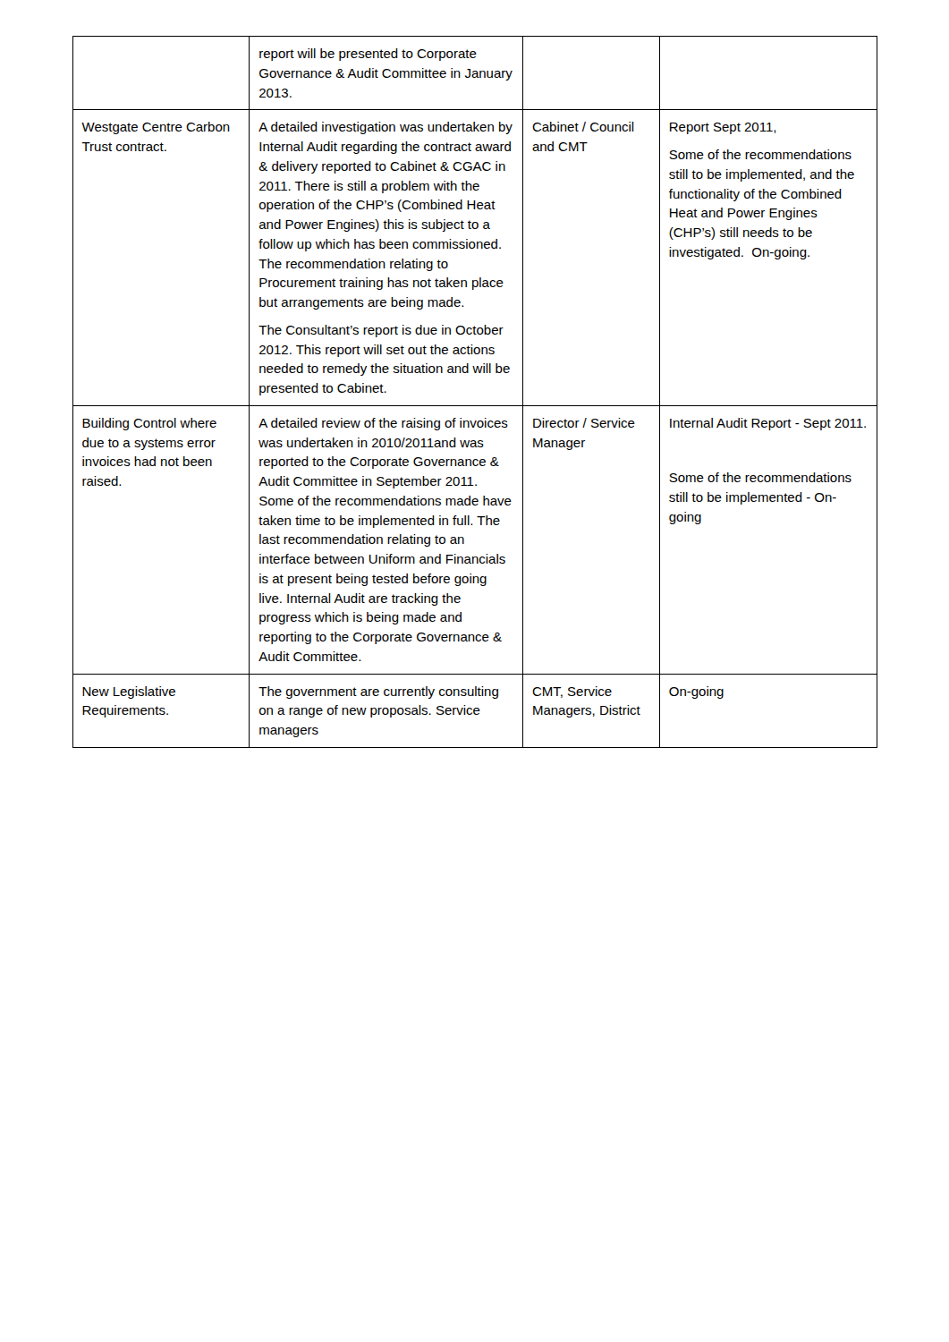| | report will be presented to Corporate Governance & Audit Committee in January 2013. | | |
| Westgate Centre Carbon Trust contract. | A detailed investigation was undertaken by Internal Audit regarding the contract award & delivery reported to Cabinet & CGAC in 2011. There is still a problem with the operation of the CHP’s (Combined Heat and Power Engines) this is subject to a follow up which has been commissioned. The recommendation relating to Procurement training has not taken place but arrangements are being made. The Consultant’s report is due in October 2012. This report will set out the actions needed to remedy the situation and will be presented to Cabinet. | Cabinet / Council and CMT | Report Sept 2011, Some of the recommendations still to be implemented, and the functionality of the Combined Heat and Power Engines (CHP’s) still needs to be investigated. On-going. |
| Building Control where due to a systems error invoices had not been raised. | A detailed review of the raising of invoices was undertaken in 2010/2011and was reported to the Corporate Governance & Audit Committee in September 2011. Some of the recommendations made have taken time to be implemented in full. The last recommendation relating to an interface between Uniform and Financials is at present being tested before going live. Internal Audit are tracking the progress which is being made and reporting to the Corporate Governance & Audit Committee. | Director / Service Manager | Internal Audit Report - Sept 2011. Some of the recommendations still to be implemented - On-going |
| New Legislative Requirements. | The government are currently consulting on a range of new proposals. Service managers | CMT, Service Managers, District | On-going |